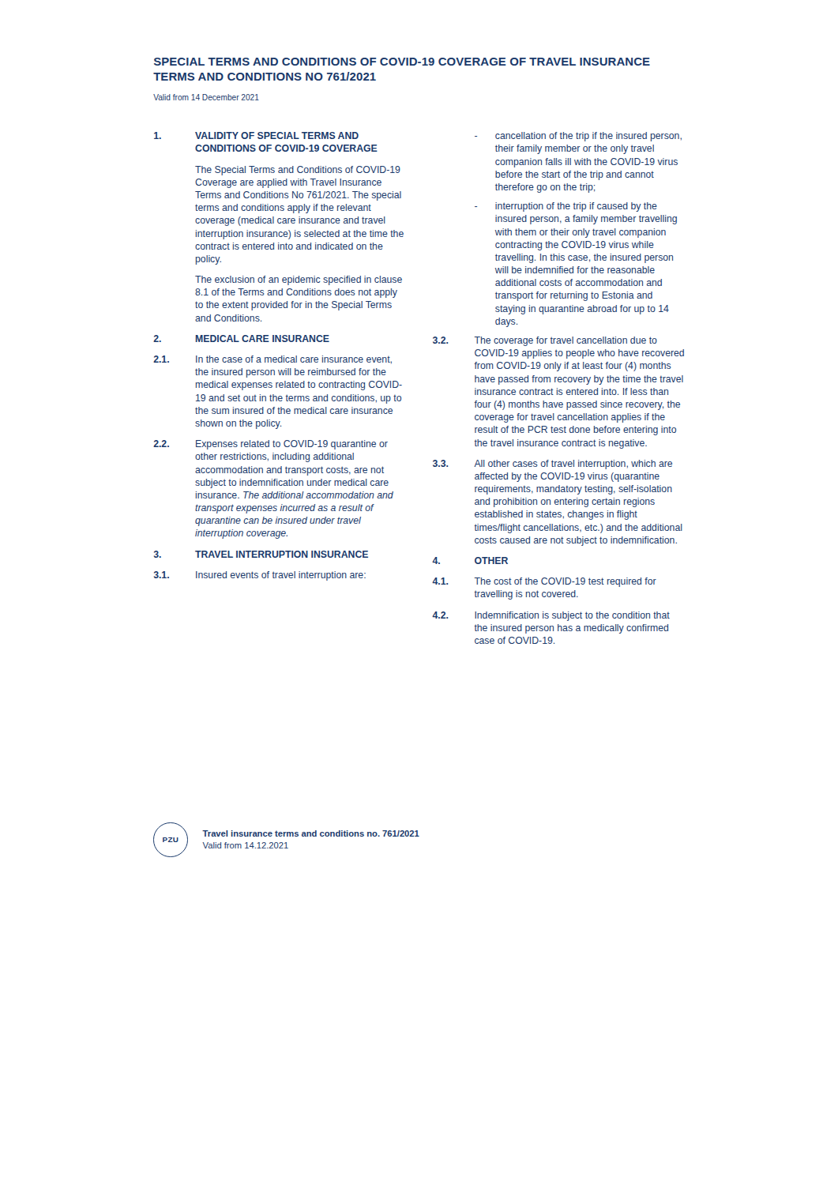Special terms and conditions of COVID-19 coverage of travel insurance
terms and conditions no 761/2021
Valid from 14 December 2021
1.
Validity of special terms and conditions of COVID-19 coverage
The Special Terms and Conditions of COVID-19 Coverage are applied with Travel Insurance Terms and Conditions No 761/2021. The special terms and conditions apply if the relevant coverage (medical care insurance and travel interruption insurance) is selected at the time the contract is entered into and indicated on the policy.
The exclusion of an epidemic specified in clause 8.1 of the Terms and Conditions does not apply to the extent provided for in the Special Terms and Conditions.
2.
Medical care insurance
2.1.
In the case of a medical care insurance event, the insured person will be reimbursed for the medical expenses related to contracting COVID-19 and set out in the terms and conditions, up to the sum insured of the medical care insurance shown on the policy.
2.2.
Expenses related to COVID-19 quarantine or other restrictions, including additional accommodation and transport costs, are not subject to indemnification under medical care insurance. The additional accommodation and transport expenses incurred as a result of quarantine can be insured under travel interruption coverage.
3.
Travel interruption insurance
3.1.
Insured events of travel interruption are:
-cancellation of the trip if the insured person, their family member or the only travel companion falls ill with the COVID-19 virus before the start of the trip and cannot therefore go on the trip;
-interruption of the trip if caused by the insured person, a family member travelling with them or their only travel companion contracting the COVID-19 virus while travelling. In this case, the insured person will be indemnified for the reasonable additional costs of accommodation and transport for returning to Estonia and staying in quarantine abroad for up to 14 days.
3.2.
The coverage for travel cancellation due to COVID-19 applies to people who have recovered from COVID-19 only if at least four (4) months have passed from recovery by the time the travel insurance contract is entered into. If less than four (4) months have passed since recovery, the coverage for travel cancellation applies if the result of the PCR test done before entering into the travel insurance contract is negative.
3.3.
All other cases of travel interruption, which are affected by the COVID-19 virus (quarantine requirements, mandatory testing, self-isolation and prohibition on entering certain regions established in states, changes in flight times/flight cancellations, etc.) and the additional costs caused are not subject to indemnification.
4.
Other
4.1.
The cost of the COVID-19 test required for travelling is not covered.
4.2.
Indemnification is subject to the condition that the insured person has a medically confirmed case of COVID-19.
PZU
Travel insurance terms and conditions no. 761/2021
Valid from 14.12.2021